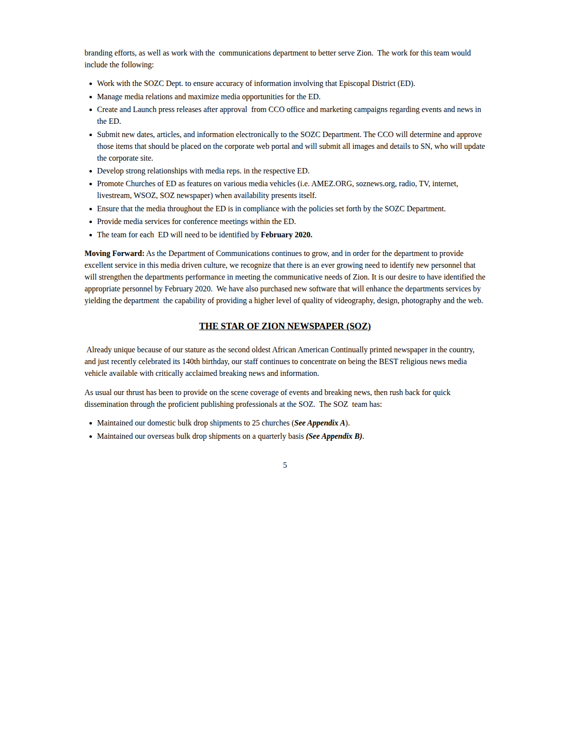branding efforts, as well as work with the communications department to better serve Zion. The work for this team would include the following:
Work with the SOZC Dept. to ensure accuracy of information involving that Episcopal District (ED).
Manage media relations and maximize media opportunities for the ED.
Create and Launch press releases after approval from CCO office and marketing campaigns regarding events and news in the ED.
Submit new dates, articles, and information electronically to the SOZC Department. The CCO will determine and approve those items that should be placed on the corporate web portal and will submit all images and details to SN, who will update the corporate site.
Develop strong relationships with media reps. in the respective ED.
Promote Churches of ED as features on various media vehicles (i.e. AMEZ.ORG, soznews.org, radio, TV, internet, livestream, WSOZ, SOZ newspaper) when availability presents itself.
Ensure that the media throughout the ED is in compliance with the policies set forth by the SOZC Department.
Provide media services for conference meetings within the ED.
The team for each ED will need to be identified by February 2020.
Moving Forward: As the Department of Communications continues to grow, and in order for the department to provide excellent service in this media driven culture, we recognize that there is an ever growing need to identify new personnel that will strengthen the departments performance in meeting the communicative needs of Zion. It is our desire to have identified the appropriate personnel by February 2020. We have also purchased new software that will enhance the departments services by yielding the department the capability of providing a higher level of quality of videography, design, photography and the web.
THE STAR OF ZION NEWSPAPER (SOZ)
Already unique because of our stature as the second oldest African American Continually printed newspaper in the country, and just recently celebrated its 140th birthday, our staff continues to concentrate on being the BEST religious news media vehicle available with critically acclaimed breaking news and information.
As usual our thrust has been to provide on the scene coverage of events and breaking news, then rush back for quick dissemination through the proficient publishing professionals at the SOZ. The SOZ team has:
Maintained our domestic bulk drop shipments to 25 churches (See Appendix A).
Maintained our overseas bulk drop shipments on a quarterly basis (See Appendix B).
5